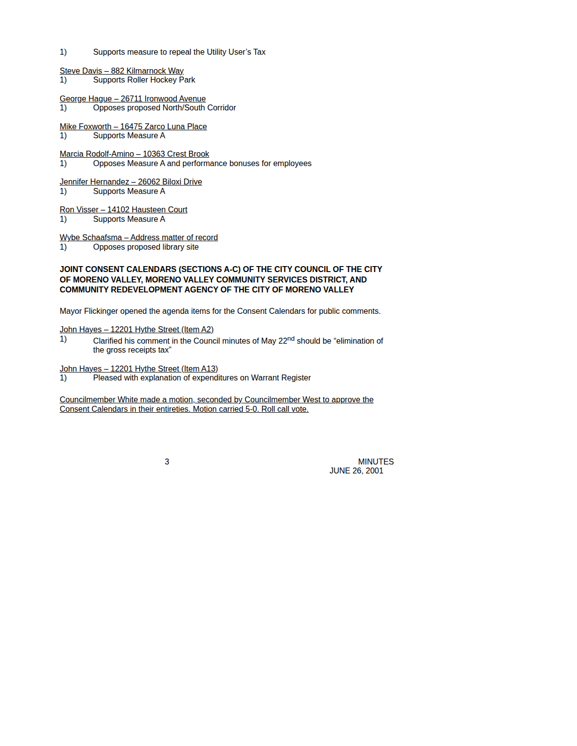1)
Supports measure to repeal the Utility User’s Tax
Steve Davis – 882 Kilmarnock Way
1)
Supports Roller Hockey Park
George Hague – 26711 Ironwood Avenue
1)
Opposes proposed North/South Corridor
Mike Foxworth – 16475 Zarco Luna Place
1)
Supports Measure A
Marcia Rodolf-Amino – 10363 Crest Brook
1)
Opposes Measure A and performance bonuses for employees
Jennifer Hernandez – 26062 Biloxi Drive
1)
Supports Measure A
Ron Visser – 14102 Hausteen Court
1)
Supports Measure A
Wybe Schaafsma – Address matter of record
1)
Opposes proposed library site
JOINT CONSENT CALENDARS (SECTIONS A-C) OF THE CITY COUNCIL OF THE CITY OF MORENO VALLEY, MORENO VALLEY COMMUNITY SERVICES DISTRICT, AND COMMUNITY REDEVELOPMENT AGENCY OF THE CITY OF MORENO VALLEY
Mayor Flickinger opened the agenda items for the Consent Calendars for public comments.
John Hayes – 12201 Hythe Street (Item A2)
1)
Clarified his comment in the Council minutes of May 22nd should be “elimination of the gross receipts tax”
John Hayes – 12201 Hythe Street (Item A13)
1)
Pleased with explanation of expenditures on Warrant Register
Councilmember White made a motion, seconded by Councilmember West to approve the Consent Calendars in their entireties. Motion carried 5-0. Roll call vote.
3
MINUTES
JUNE 26, 2001